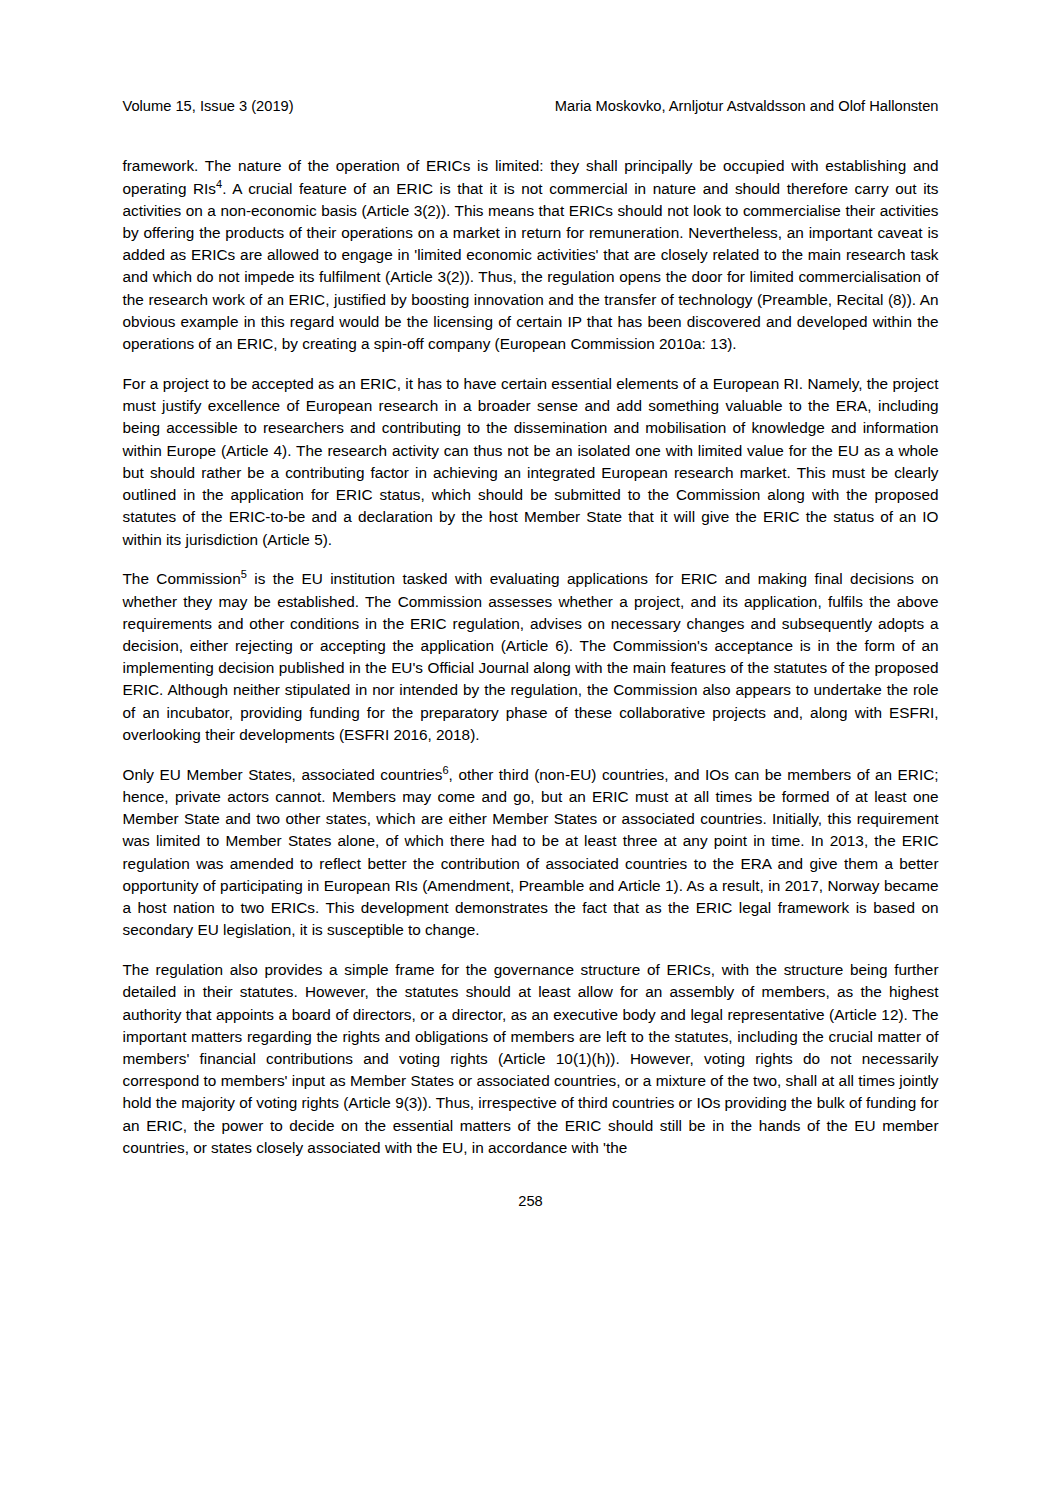Volume 15, Issue 3 (2019) Maria Moskovko, Arnljotur Astvaldsson and Olof Hallonsten
framework. The nature of the operation of ERICs is limited: they shall principally be occupied with establishing and operating RIs4. A crucial feature of an ERIC is that it is not commercial in nature and should therefore carry out its activities on a non-economic basis (Article 3(2)). This means that ERICs should not look to commercialise their activities by offering the products of their operations on a market in return for remuneration. Nevertheless, an important caveat is added as ERICs are allowed to engage in 'limited economic activities' that are closely related to the main research task and which do not impede its fulfilment (Article 3(2)). Thus, the regulation opens the door for limited commercialisation of the research work of an ERIC, justified by boosting innovation and the transfer of technology (Preamble, Recital (8)). An obvious example in this regard would be the licensing of certain IP that has been discovered and developed within the operations of an ERIC, by creating a spin-off company (European Commission 2010a: 13).
For a project to be accepted as an ERIC, it has to have certain essential elements of a European RI. Namely, the project must justify excellence of European research in a broader sense and add something valuable to the ERA, including being accessible to researchers and contributing to the dissemination and mobilisation of knowledge and information within Europe (Article 4). The research activity can thus not be an isolated one with limited value for the EU as a whole but should rather be a contributing factor in achieving an integrated European research market. This must be clearly outlined in the application for ERIC status, which should be submitted to the Commission along with the proposed statutes of the ERIC-to-be and a declaration by the host Member State that it will give the ERIC the status of an IO within its jurisdiction (Article 5).
The Commission5 is the EU institution tasked with evaluating applications for ERIC and making final decisions on whether they may be established. The Commission assesses whether a project, and its application, fulfils the above requirements and other conditions in the ERIC regulation, advises on necessary changes and subsequently adopts a decision, either rejecting or accepting the application (Article 6). The Commission's acceptance is in the form of an implementing decision published in the EU's Official Journal along with the main features of the statutes of the proposed ERIC. Although neither stipulated in nor intended by the regulation, the Commission also appears to undertake the role of an incubator, providing funding for the preparatory phase of these collaborative projects and, along with ESFRI, overlooking their developments (ESFRI 2016, 2018).
Only EU Member States, associated countries6, other third (non-EU) countries, and IOs can be members of an ERIC; hence, private actors cannot. Members may come and go, but an ERIC must at all times be formed of at least one Member State and two other states, which are either Member States or associated countries. Initially, this requirement was limited to Member States alone, of which there had to be at least three at any point in time. In 2013, the ERIC regulation was amended to reflect better the contribution of associated countries to the ERA and give them a better opportunity of participating in European RIs (Amendment, Preamble and Article 1). As a result, in 2017, Norway became a host nation to two ERICs. This development demonstrates the fact that as the ERIC legal framework is based on secondary EU legislation, it is susceptible to change.
The regulation also provides a simple frame for the governance structure of ERICs, with the structure being further detailed in their statutes. However, the statutes should at least allow for an assembly of members, as the highest authority that appoints a board of directors, or a director, as an executive body and legal representative (Article 12). The important matters regarding the rights and obligations of members are left to the statutes, including the crucial matter of members' financial contributions and voting rights (Article 10(1)(h)). However, voting rights do not necessarily correspond to members' input as Member States or associated countries, or a mixture of the two, shall at all times jointly hold the majority of voting rights (Article 9(3)). Thus, irrespective of third countries or IOs providing the bulk of funding for an ERIC, the power to decide on the essential matters of the ERIC should still be in the hands of the EU member countries, or states closely associated with the EU, in accordance with 'the
258